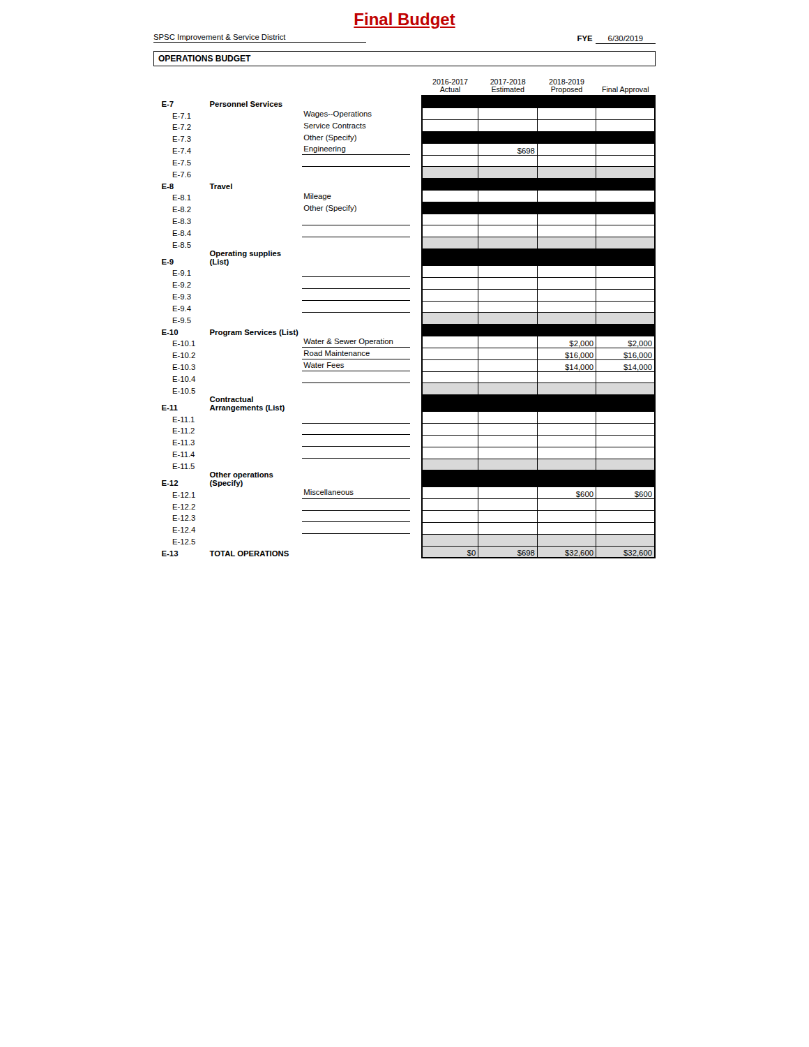Final Budget
SPSC Improvement & Service District
FYE 6/30/2019
OPERATIONS BUDGET
| | 2016-2017 Actual | 2017-2018 Estimated | 2018-2019 Proposed | Final Approval |
| E-7 | Personnel Services | | | | | | |
| E-7.1 | | Wages--Operations | | | | | |
| E-7.2 | | Service Contracts | | | | | |
| E-7.3 | | Other (Specify) | | | | | |
| E-7.4 | | Engineering | | | $698 | | |
| E-7.5 | | | | | | | |
| E-7.6 | | | | | | | |
| E-8 | Travel | | | | | | |
| E-8.1 | | Mileage | | | | | |
| E-8.2 | | Other (Specify) | | | | | |
| E-8.3 | | | | | | | |
| E-8.4 | | | | | | | |
| E-8.5 | | | | | | | |
| E-9 | Operating supplies (List) | | | | | | |
| E-9.1 | | | | | | | |
| E-9.2 | | | | | | | |
| E-9.3 | | | | | | | |
| E-9.4 | | | | | | | |
| E-9.5 | | | | | | | |
| E-10 | Program Services (List) | | | | | | |
| E-10.1 | | Water & Sewer Operation | | | | $2,000 | $2,000 |
| E-10.2 | | Road Maintenance | | | | $16,000 | $16,000 |
| E-10.3 | | Water Fees | | | | $14,000 | $14,000 |
| E-10.4 | | | | | | | |
| E-10.5 | | | | | | | |
| E-11 | Contractual Arrangements (List) | | | | | | |
| E-11.1 | | | | | | | |
| E-11.2 | | | | | | | |
| E-11.3 | | | | | | | |
| E-11.4 | | | | | | | |
| E-11.5 | | | | | | | |
| E-12 | Other operations (Specify) | | | | | | |
| E-12.1 | | Miscellaneous | | | | $600 | $600 |
| E-12.2 | | | | | | | |
| E-12.3 | | | | | | | |
| E-12.4 | | | | | | | |
| E-12.5 | | | | | | | |
| E-13 | TOTAL OPERATIONS | | | $0 | $698 | $32,600 | $32,600 |